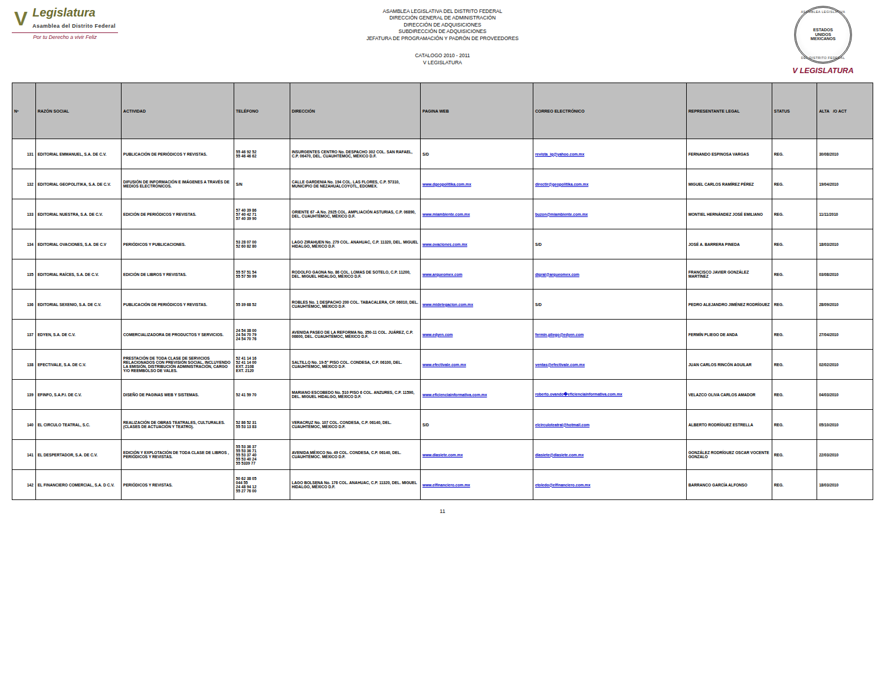V Legislatura
Asamblea del Distrito Federal
Por tu Derecho a vivir Feliz
ASAMBLEA LEGISLATIVA DEL DISTRITO FEDERAL
DIRECCIÓN GENERAL DE ADMINISTRACIÓN
DIRECCIÓN DE ADQUISICIONES
SUBDIRECCIÓN DE ADQUISICIONES
JEFATURA DE PROGRAMACIÓN Y PADRÓN DE PROVEEDORES
CATALOGO 2010 - 2011
V LEGISLATURA
ASAMBLEA LEGISLATIVA
ESTADOS
UNIDOS
MEXICANOS
DEL DISTRITO FEDERAL
V LEGISLATURA
| Nº | RAZÓN SOCIAL | ACTIVIDAD | TELÉFONO | DIRECCIÓN | PAGINA WEB | CORREO ELECTRÓNICO | REPRESENTANTE LEGAL | STATUS | ALTA /O ACT |
| --- | --- | --- | --- | --- | --- | --- | --- | --- | --- |
| 131 | EDITORIAL EMMANUEL, S.A. DE C.V. | PUBLICACIÓN DE PERIÓDICOS Y REVISTAS. | 55 46 92 52 55 46 46 62 | INSURGENTES CENTRO No. DESPACHO 302 COL. SAN RAFAEL, C.P. 06470, DEL. CUAUHTÉMOC, MÉXICO D.F. | S/D | revista_iq@yahoo.com.mx | FERNANDO ESPINOSA VARGAS | REG. | 30/08/2010 |
| 132 | EDITORIAL GEOPOLITIKA, S.A. DE C.V. | DIFUSIÓN DE INFORMACIÓN E IMÁGENES A TRAVÉS DE MEDIOS ELECTRÓNICOS. | S/N | CALLE GARDENIA No. 194 COL. LAS FLORES, C.P. 57310, MUNICIPIO DE NEZAHUALCOYOTL, EDOMEX. | www.dgeopolitika.com.mx | directir@geopolitika.com.mx | MIGUEL CARLOS RAMÍREZ PÉREZ | REG. | 19/04/2010 |
| 133 | EDITORIAL NUESTRA, S.A. DE C.V. | EDICIÓN DE PERIÓDICOS Y REVISTAS. | 57 40 39 86 57 40 42 71 57 40 39 90 | ORIENTE 67 -A No. 2925 COL. AMPLIACIÓN ASTURIAS, C.P. 06890, DEL. CUAUHTÉMOC, MÉXICO D.F. | www.miambiente.com.mx | buzon@miambiente.com.mx | MONTIEL HERNÁNDEZ JOSÉ EMILIANO | REG. | 11/11/2010 |
| 134 | EDITORIAL OVACIONES, S.A. DE C.V | PERIÓDICOS Y PUBLICACIONES. | 53 28 07 00 52 60 82 80 | LAGO ZIRAHUEN No. 279 COL. ANAHUAC, C.P. 11320, DEL. MIGUEL HIDALGO, MÉXICO D.F. | www.ovaciones.com.mx | S/D | JOSÉ A. BARRERA PINEDA | REG. | 18/03/2010 |
| 135 | EDITORIAL RAÍCES, S.A. DE C.V. | EDICIÓN DE LIBROS Y REVISTAS. | 55 57 51 54 55 57 50 99 | RODOLFO GAONA No. 86 COL. LOMAS DE SOTELO, C.P. 11200, DEL. MIGUEL HIDALGO, MÉXICO D.F. | www.arqueomex.com | digral@arqueomex.com | FRANCISCO JAVIER GONZÁLEZ MARTÍNEZ | REG. | 03/08/2010 |
| 136 | EDITORIAL SEXENIO, S.A. DE C.V. | PUBLICACIÓN DE PERIÓDICOS Y REVISTAS. | 55 39 68 52 | ROBLES No. 1 DESPACHO 200 COL. TABACALERA, CP. 06010, DEL. CUAUHTÉMOC, MÉXICO D.F. | www.midelegacion.com.mx | S/D | PEDRO ALEJANDRO JIMÉNEZ RODRÍGUEZ | REG. | 28/09/2010 |
| 137 | EDYEN, S.A. DE C.V. | COMERCIALIZADORA DE PRODUCTOS Y SERVICIOS. | 24 54 38 00 24 54 70 79 24 54 70 76 | AVENIDA PASEO DE LA REFORMA No. 350-11 COL. JUÁREZ, C.P. 06600, DEL. CUAUHTÉMOC, MÉXICO D.F. | www.edyen.com | fermin.pliego@edyen.com | FERMÍN PLIEGO DE ANDA | REG. | 27/04/2010 |
| 138 | EFECTIVALE, S.A. DE C.V. | PRESTACIÓN DE TODA CLASE DE SERVICIOS RELACIONADOS CON PREVISIÓN SOCIAL, INCLUYENDO LA EMISIÓN, DISTRIBUCIÓN ADMINISTRACIÓN, CARGO Y/O REEMBOLSO DE VALES. | 52 41 14 16 52 41 14 00 EXT. 2108 EXT. 2120 | SALTILLO No. 19-5" PISO COL. CONDESA, C.P. 06100, DEL. CUAUHTÉMOC, MÉXICO D.F. | www.efectivale.com.mx | ventas@efectivale.com.mx | JUAN CARLOS RINCÓN AGUILAR | REG. | 02/02/2010 |
| 139 | EFINFO, S.A.P.I. DE C.V. | DISEÑO DE PAGINAS WEB Y SISTEMAS. | 52 41 59 70 | MARIANO ESCOBEDO No. 510 PISO 6 COL. ANZURES, C.P. 11590, DEL. MIGUEL HIDALGO, MÉXICO D.F. | www.eficienciainformativa.com.mx | roberto.ovando�eficienciainformativa.com.mx | VELAZCO OLIVA CARLOS AMADOR | REG. | 04/03/2010 |
| 140 | EL CIRCULO TEATRAL, S.C. | REALIZACIÓN DE OBRAS TEATRALES, CULTURALES. (CLASES DE ACTUACIÓN Y TEATRO). | 52 86 52 31 55 53 13 83 | VERACRUZ No. 107 COL. CONDESA, C.P. 06140, DEL. CUAUHTÉMOC, MÉXICO D.F. | S/D | elcirculoteatral@hotmail.com | ALBERTO RODRÍGUEZ ESTRELLA | REG. | 05/10/2010 |
| 141 | EL DESPERTADOR, S.A. DE C.V. | EDICIÓN Y EXPLOTACIÓN DE TODA CLASE DE LIBROS , PERIÓDICOS Y REVISTAS. | 55 53 36 37 55 53 36 71 55 53 37 40 55 53 40 24 55 5339 77 | AVENIDA MÉXICO No. 49 COL. CONDESA, C.P. 06140, DEL. CUAUHTÉMOC. MÉXICO D.F. | www.diasiete.com.mx | diasiete@diasiete.com.mx | GONZÁLEZ RODRÍGUEZ OSCAR VOCENTE GONZALO | REG. | 22/03/2010 |
| 142 | EL FINANCIERO COMERCIAL, S.A. D C.V. | PERIÓDICOS Y REVISTAS. | 50 62 38 05 044 55 24 48 94 12 55 27 76 00 | LAGO BOLSENA No. 176 COL. ANAHUAC, C.P. 11320, DEL. MIGUEL HIDALGO, MÉXICO D.F. | www.elfinanciero.com.mx | etoledo@elfinanciero.com.mx | BARRANCO GARCÍA ALFONSO | REG. | 18/03/2010 |
11